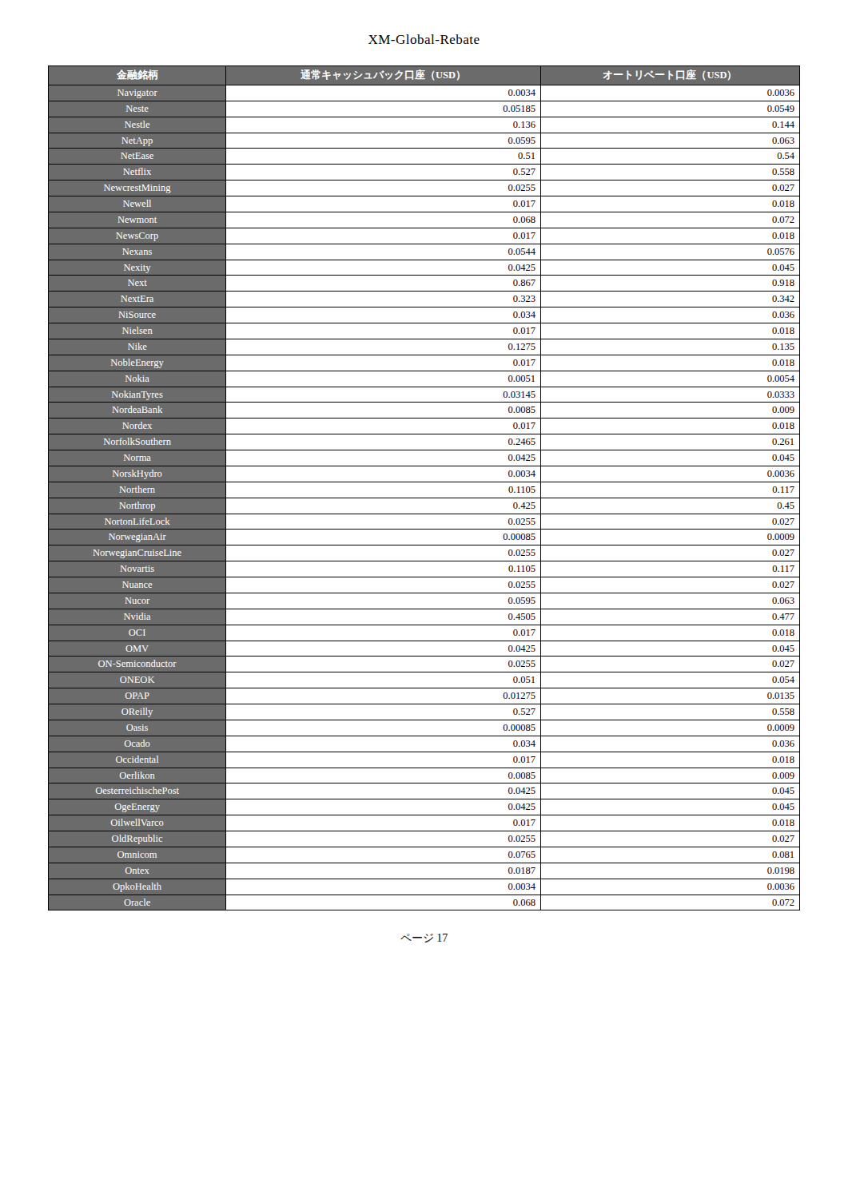XM-Global-Rebate
| 金融銘柄 | 通常キャッシュバック口座（USD） | オートリベート口座（USD） |
| --- | --- | --- |
| Navigator | 0.0034 | 0.0036 |
| Neste | 0.05185 | 0.0549 |
| Nestle | 0.136 | 0.144 |
| NetApp | 0.0595 | 0.063 |
| NetEase | 0.51 | 0.54 |
| Netflix | 0.527 | 0.558 |
| NewcrestMining | 0.0255 | 0.027 |
| Newell | 0.017 | 0.018 |
| Newmont | 0.068 | 0.072 |
| NewsCorp | 0.017 | 0.018 |
| Nexans | 0.0544 | 0.0576 |
| Nexity | 0.0425 | 0.045 |
| Next | 0.867 | 0.918 |
| NextEra | 0.323 | 0.342 |
| NiSource | 0.034 | 0.036 |
| Nielsen | 0.017 | 0.018 |
| Nike | 0.1275 | 0.135 |
| NobleEnergy | 0.017 | 0.018 |
| Nokia | 0.0051 | 0.0054 |
| NokianTyres | 0.03145 | 0.0333 |
| NordeaBank | 0.0085 | 0.009 |
| Nordex | 0.017 | 0.018 |
| NorfolkSouthern | 0.2465 | 0.261 |
| Norma | 0.0425 | 0.045 |
| NorskHydro | 0.0034 | 0.0036 |
| Northern | 0.1105 | 0.117 |
| Northrop | 0.425 | 0.45 |
| NortonLifeLock | 0.0255 | 0.027 |
| NorwegianAir | 0.00085 | 0.0009 |
| NorwegianCruiseLine | 0.0255 | 0.027 |
| Novartis | 0.1105 | 0.117 |
| Nuance | 0.0255 | 0.027 |
| Nucor | 0.0595 | 0.063 |
| Nvidia | 0.4505 | 0.477 |
| OCI | 0.017 | 0.018 |
| OMV | 0.0425 | 0.045 |
| ON-Semiconductor | 0.0255 | 0.027 |
| ONEOK | 0.051 | 0.054 |
| OPAP | 0.01275 | 0.0135 |
| OReilly | 0.527 | 0.558 |
| Oasis | 0.00085 | 0.0009 |
| Ocado | 0.034 | 0.036 |
| Occidental | 0.017 | 0.018 |
| Oerlikon | 0.0085 | 0.009 |
| OesterreichischePost | 0.0425 | 0.045 |
| OgeEnergy | 0.0425 | 0.045 |
| OilwellVarco | 0.017 | 0.018 |
| OldRepublic | 0.0255 | 0.027 |
| Omnicom | 0.0765 | 0.081 |
| Ontex | 0.0187 | 0.0198 |
| OpkoHealth | 0.0034 | 0.0036 |
| Oracle | 0.068 | 0.072 |
ページ 17